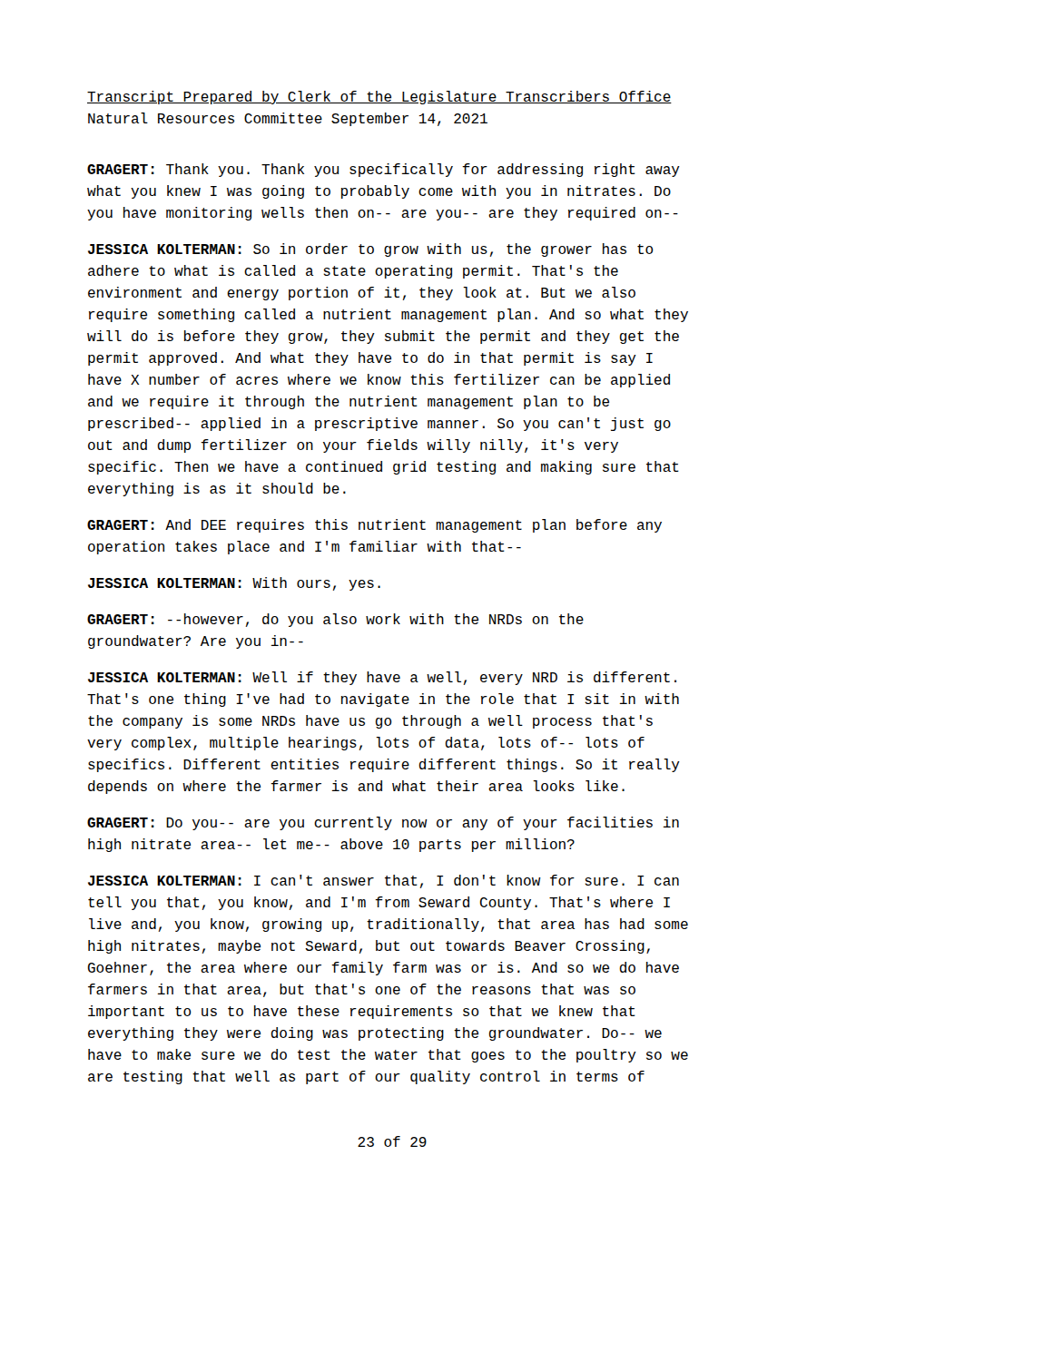Transcript Prepared by Clerk of the Legislature Transcribers Office
Natural Resources Committee September 14, 2021
GRAGERT: Thank you. Thank you specifically for addressing right away what you knew I was going to probably come with you in nitrates. Do you have monitoring wells then on-- are you-- are they required on--
JESSICA KOLTERMAN: So in order to grow with us, the grower has to adhere to what is called a state operating permit. That's the environment and energy portion of it, they look at. But we also require something called a nutrient management plan. And so what they will do is before they grow, they submit the permit and they get the permit approved. And what they have to do in that permit is say I have X number of acres where we know this fertilizer can be applied and we require it through the nutrient management plan to be prescribed-- applied in a prescriptive manner. So you can't just go out and dump fertilizer on your fields willy nilly, it's very specific. Then we have a continued grid testing and making sure that everything is as it should be.
GRAGERT: And DEE requires this nutrient management plan before any operation takes place and I'm familiar with that--
JESSICA KOLTERMAN: With ours, yes.
GRAGERT: --however, do you also work with the NRDs on the groundwater? Are you in--
JESSICA KOLTERMAN: Well if they have a well, every NRD is different. That's one thing I've had to navigate in the role that I sit in with the company is some NRDs have us go through a well process that's very complex, multiple hearings, lots of data, lots of-- lots of specifics. Different entities require different things. So it really depends on where the farmer is and what their area looks like.
GRAGERT: Do you-- are you currently now or any of your facilities in high nitrate area-- let me-- above 10 parts per million?
JESSICA KOLTERMAN: I can't answer that, I don't know for sure. I can tell you that, you know, and I'm from Seward County. That's where I live and, you know, growing up, traditionally, that area has had some high nitrates, maybe not Seward, but out towards Beaver Crossing, Goehner, the area where our family farm was or is. And so we do have farmers in that area, but that's one of the reasons that was so important to us to have these requirements so that we knew that everything they were doing was protecting the groundwater. Do-- we have to make sure we do test the water that goes to the poultry so we are testing that well as part of our quality control in terms of
23 of 29